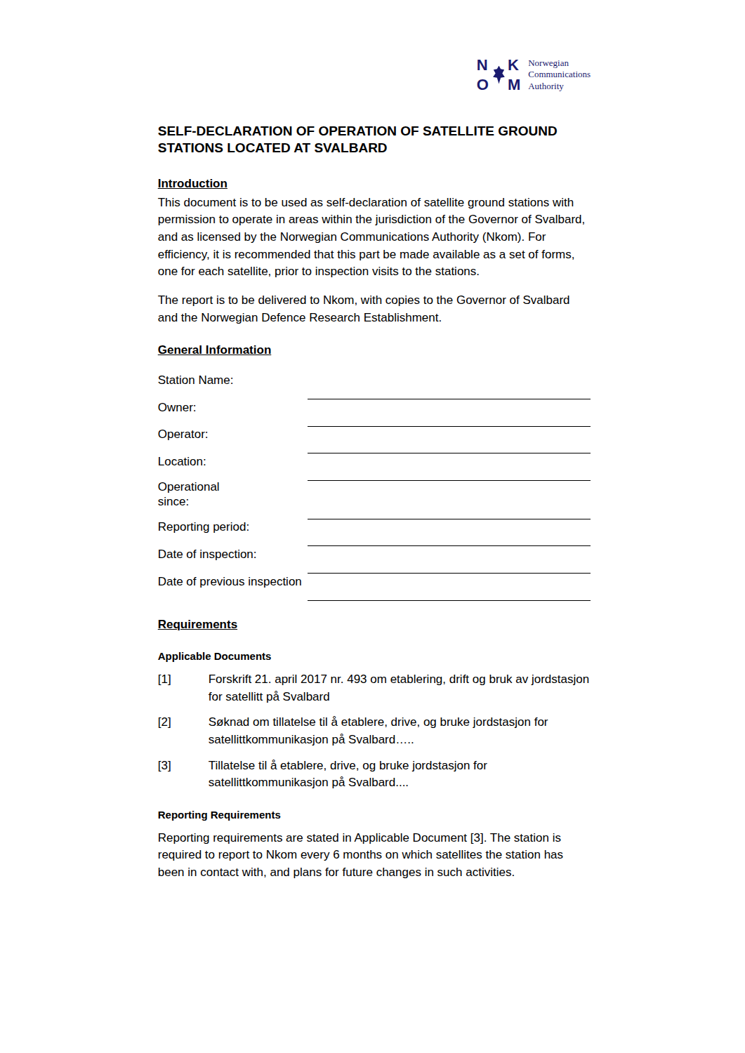NK OM
Norwegian
Communications
Authority
Self-declaration of operation of satellite ground stations located at Svalbard
Introduction
This document is to be used as self-declaration of satellite ground stations with permission to operate in areas within the jurisdiction of the Governor of Svalbard, and as licensed by the Norwegian Communications Authority (Nkom). For efficiency, it is recommended that this part be made available as a set of forms, one for each satellite, prior to inspection visits to the stations.
The report is to be delivered to Nkom, with copies to the Governor of Svalbard and the Norwegian Defence Research Establishment.
General Information
| Station Name: | |
| Owner: | |
| Operator: | |
| Location: | |
| Operational since: | |
| Reporting period: | |
| Date of inspection: | |
| Date of previous inspection | |
Requirements
Applicable Documents
[1] Forskrift 21. april 2017 nr. 493 om etablering, drift og bruk av jordstasjon for satellitt på Svalbard
[2] Søknad om tillatelse til å etablere, drive, og bruke jordstasjon for satellittkommunikasjon på Svalbard…..
[3] Tillatelse til å etablere, drive, og bruke jordstasjon for satellittkommunikasjon på Svalbard....
Reporting Requirements
Reporting requirements are stated in Applicable Document [3]. The station is required to report to Nkom every 6 months on which satellites the station has been in contact with, and plans for future changes in such activities.